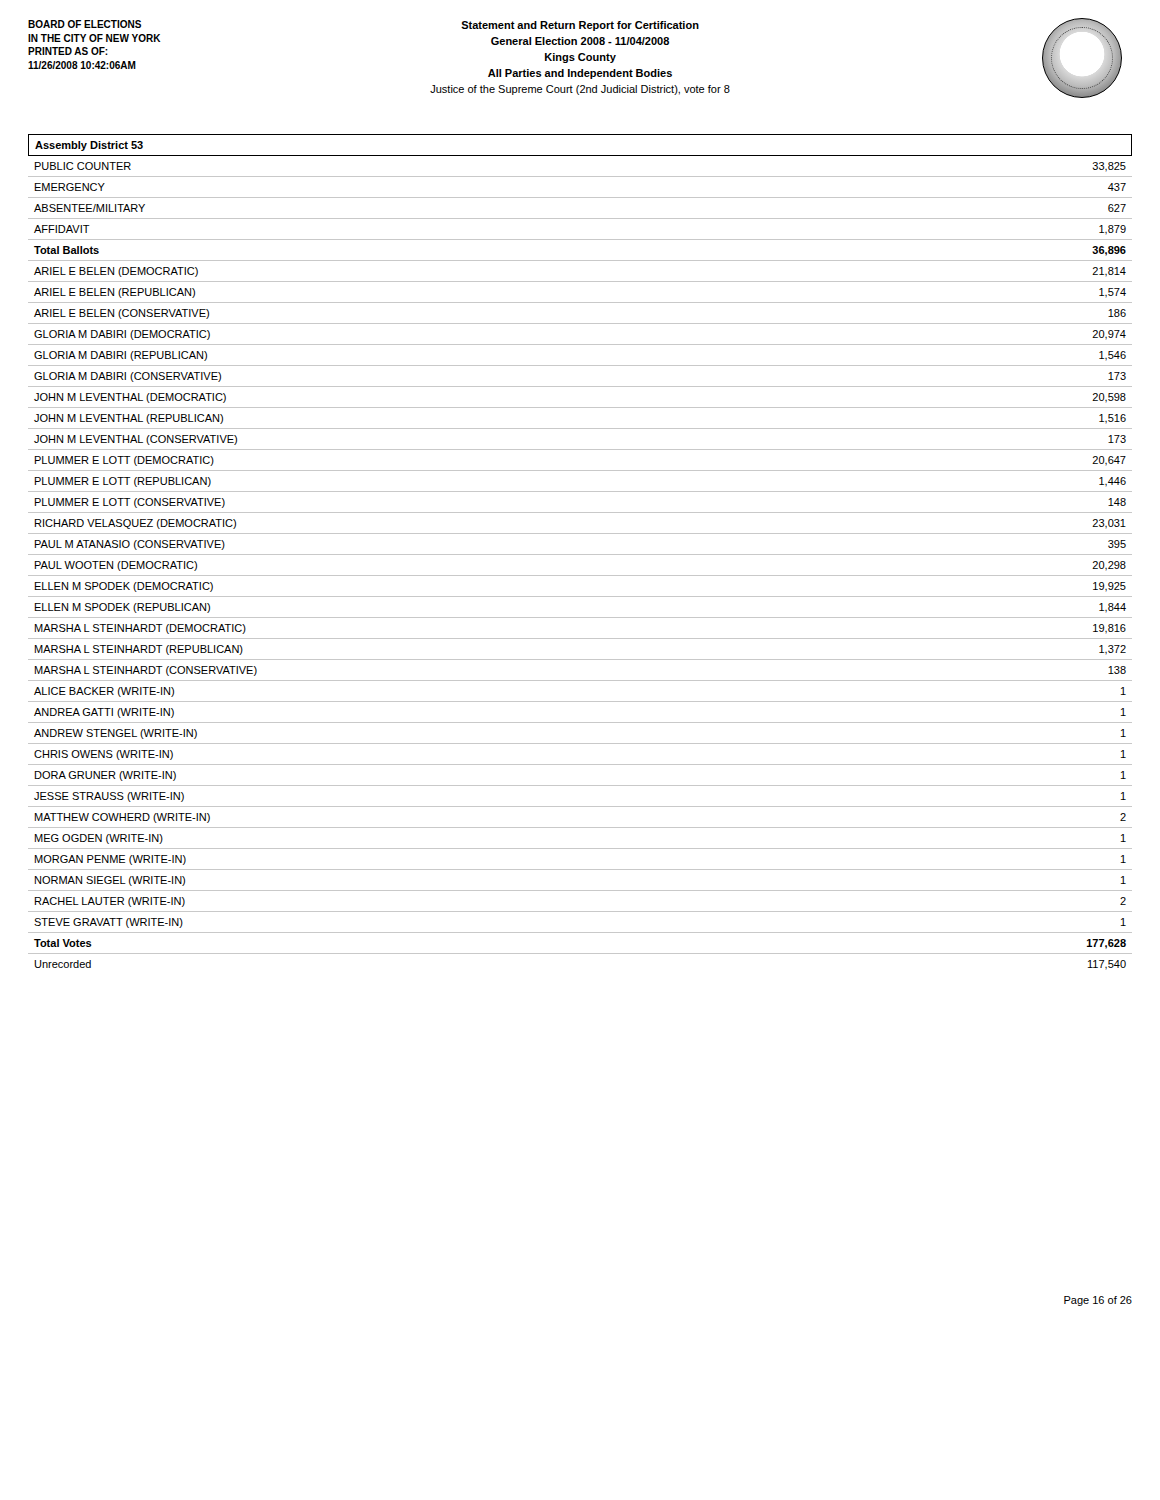BOARD OF ELECTIONS
IN THE CITY OF NEW YORK
PRINTED AS OF:
11/26/2008 10:42:06AM
Statement and Return Report for Certification
General Election 2008 - 11/04/2008
Kings County
All Parties and Independent Bodies
Justice of the Supreme Court (2nd Judicial District), vote for 8
Assembly District 53
| PUBLIC COUNTER | 33,825 |
| EMERGENCY | 437 |
| ABSENTEE/MILITARY | 627 |
| AFFIDAVIT | 1,879 |
| Total Ballots | 36,896 |
| ARIEL E BELEN (DEMOCRATIC) | 21,814 |
| ARIEL E BELEN (REPUBLICAN) | 1,574 |
| ARIEL E BELEN (CONSERVATIVE) | 186 |
| GLORIA M DABIRI (DEMOCRATIC) | 20,974 |
| GLORIA M DABIRI (REPUBLICAN) | 1,546 |
| GLORIA M DABIRI (CONSERVATIVE) | 173 |
| JOHN M LEVENTHAL (DEMOCRATIC) | 20,598 |
| JOHN M LEVENTHAL (REPUBLICAN) | 1,516 |
| JOHN M LEVENTHAL (CONSERVATIVE) | 173 |
| PLUMMER E LOTT (DEMOCRATIC) | 20,647 |
| PLUMMER E LOTT (REPUBLICAN) | 1,446 |
| PLUMMER E LOTT (CONSERVATIVE) | 148 |
| RICHARD VELASQUEZ (DEMOCRATIC) | 23,031 |
| PAUL M ATANASIO (CONSERVATIVE) | 395 |
| PAUL WOOTEN (DEMOCRATIC) | 20,298 |
| ELLEN M SPODEK (DEMOCRATIC) | 19,925 |
| ELLEN M SPODEK (REPUBLICAN) | 1,844 |
| MARSHA L STEINHARDT (DEMOCRATIC) | 19,816 |
| MARSHA L STEINHARDT (REPUBLICAN) | 1,372 |
| MARSHA L STEINHARDT (CONSERVATIVE) | 138 |
| ALICE BACKER (WRITE-IN) | 1 |
| ANDREA GATTI (WRITE-IN) | 1 |
| ANDREW STENGEL (WRITE-IN) | 1 |
| CHRIS OWENS (WRITE-IN) | 1 |
| DORA GRUNER (WRITE-IN) | 1 |
| JESSE STRAUSS (WRITE-IN) | 1 |
| MATTHEW COWHERD (WRITE-IN) | 2 |
| MEG OGDEN (WRITE-IN) | 1 |
| MORGAN PENME (WRITE-IN) | 1 |
| NORMAN SIEGEL (WRITE-IN) | 1 |
| RACHEL LAUTER (WRITE-IN) | 2 |
| STEVE GRAVATT (WRITE-IN) | 1 |
| Total Votes | 177,628 |
| Unrecorded | 117,540 |
Page 16 of 26